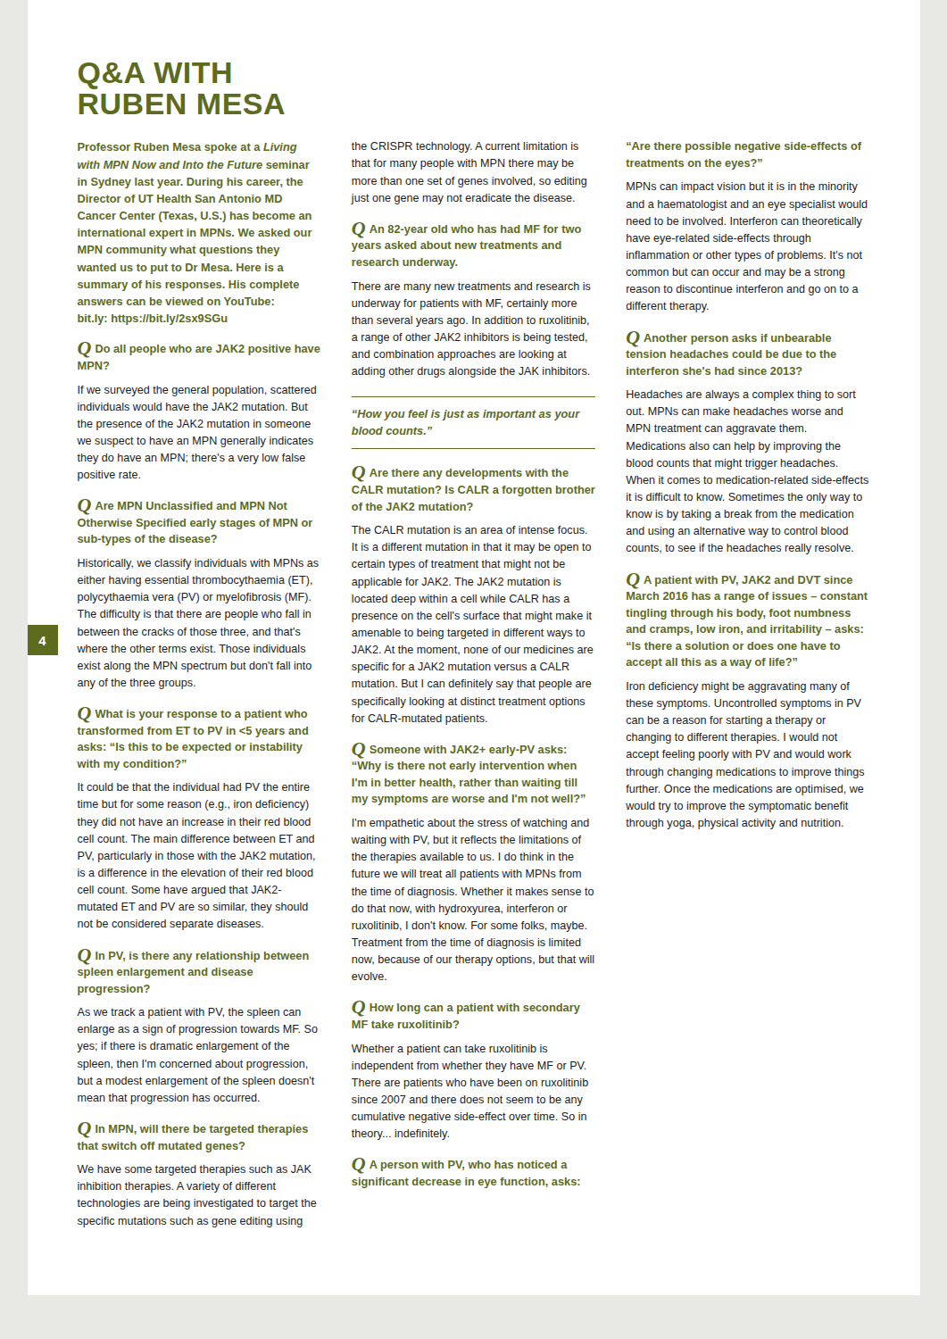4
Q&A with
Ruben Mesa
Professor Ruben Mesa spoke at a Living with MPN Now and Into the Future seminar in Sydney last year. During his career, the Director of UT Health San Antonio MD Cancer Center (Texas, U.S.) has become an international expert in MPNs. We asked our MPN community what questions they wanted us to put to Dr Mesa. Here is a summary of his responses. His complete answers can be viewed on YouTube:
bit.ly: https://bit.ly/2sx9SGu
QDo all people who are JAK2 positive have MPN?
If we surveyed the general population, scattered individuals would have the JAK2 mutation. But the presence of the JAK2 mutation in someone we suspect to have an MPN generally indicates they do have an MPN; there's a very low false positive rate.
QAre MPN Unclassified and MPN Not Otherwise Specified early stages of MPN or sub-types of the disease?
Historically, we classify individuals with MPNs as either having essential thrombocythaemia (ET), polycythaemia vera (PV) or myelofibrosis (MF). The difficulty is that there are people who fall in between the cracks of those three, and that's where the other terms exist. Those individuals exist along the MPN spectrum but don't fall into any of the three groups.
QWhat is your response to a patient who transformed from ET to PV in <5 years and asks: “Is this to be expected or instability with my condition?”
It could be that the individual had PV the entire time but for some reason (e.g., iron deficiency) they did not have an increase in their red blood cell count. The main difference between ET and PV, particularly in those with the JAK2 mutation, is a difference in the elevation of their red blood cell count. Some have argued that JAK2-mutated ET and PV are so similar, they should not be considered separate diseases.
QIn PV, is there any relationship between spleen enlargement and disease progression?
As we track a patient with PV, the spleen can enlarge as a sign of progression towards MF. So yes; if there is dramatic enlargement of the spleen, then I'm concerned about progression, but a modest enlargement of the spleen doesn't mean that progression has occurred.
QIn MPN, will there be targeted therapies that switch off mutated genes?
We have some targeted therapies such as JAK inhibition therapies. A variety of different technologies are being investigated to target the specific mutations such as gene editing using the CRISPR technology. A current limitation is that for many people with MPN there may be more than one set of genes involved, so editing just one gene may not eradicate the disease.
QAn 82-year old who has had MF for two years asked about new treatments and research underway.
There are many new treatments and research is underway for patients with MF, certainly more than several years ago. In addition to ruxolitinib, a range of other JAK2 inhibitors is being tested, and combination approaches are looking at adding other drugs alongside the JAK inhibitors.
“How you feel is just as important as your blood counts.”
QAre there any developments with the CALR mutation? Is CALR a forgotten brother of the JAK2 mutation?
The CALR mutation is an area of intense focus. It is a different mutation in that it may be open to certain types of treatment that might not be applicable for JAK2. The JAK2 mutation is located deep within a cell while CALR has a presence on the cell's surface that might make it amenable to being targeted in different ways to JAK2. At the moment, none of our medicines are specific for a JAK2 mutation versus a CALR mutation. But I can definitely say that people are specifically looking at distinct treatment options for CALR-mutated patients.
QSomeone with JAK2+ early-PV asks: “Why is there not early intervention when I'm in better health, rather than waiting till my symptoms are worse and I'm not well?”
I'm empathetic about the stress of watching and waiting with PV, but it reflects the limitations of the therapies available to us. I do think in the future we will treat all patients with MPNs from the time of diagnosis. Whether it makes sense to do that now, with hydroxyurea, interferon or ruxolitinib, I don't know. For some folks, maybe. Treatment from the time of diagnosis is limited now, because of our therapy options, but that will evolve.
QHow long can a patient with secondary MF take ruxolitinib?
Whether a patient can take ruxolitinib is independent from whether they have MF or PV. There are patients who have been on ruxolitinib since 2007 and there does not seem to be any cumulative negative side-effect over time. So in theory... indefinitely.
QA person with PV, who has noticed a significant decrease in eye function, asks: “Are there possible negative side-effects of treatments on the eyes?”
MPNs can impact vision but it is in the minority and a haematologist and an eye specialist would need to be involved. Interferon can theoretically have eye-related side-effects through inflammation or other types of problems. It's not common but can occur and may be a strong reason to discontinue interferon and go on to a different therapy.
QAnother person asks if unbearable tension headaches could be due to the interferon she's had since 2013?
Headaches are always a complex thing to sort out. MPNs can make headaches worse and MPN treatment can aggravate them. Medications also can help by improving the blood counts that might trigger headaches. When it comes to medication-related side-effects it is difficult to know. Sometimes the only way to know is by taking a break from the medication and using an alternative way to control blood counts, to see if the headaches really resolve.
QA patient with PV, JAK2 and DVT since March 2016 has a range of issues – constant tingling through his body, foot numbness and cramps, low iron, and irritability – asks: “Is there a solution or does one have to accept all this as a way of life?”
Iron deficiency might be aggravating many of these symptoms. Uncontrolled symptoms in PV can be a reason for starting a therapy or changing to different therapies. I would not accept feeling poorly with PV and would work through changing medications to improve things further. Once the medications are optimised, we would try to improve the symptomatic benefit through yoga, physical activity and nutrition.